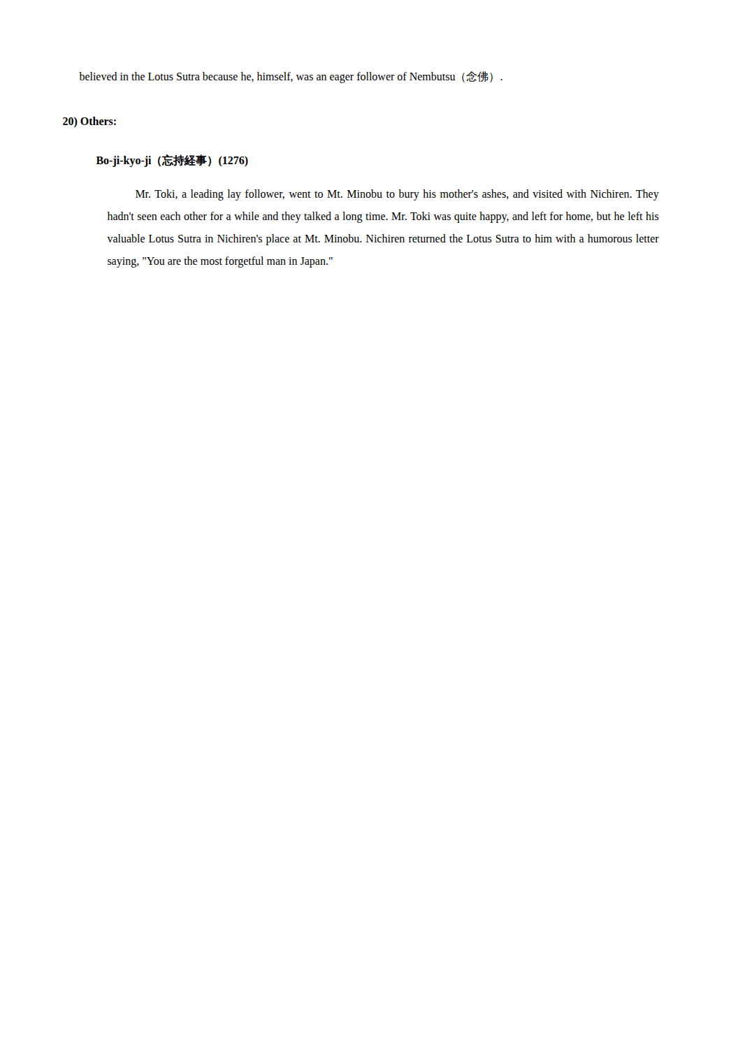believed in the Lotus Sutra because he, himself, was an eager follower of Nembutsu（念佛）.
20) Others:
Bo-ji-kyo-ji（忘持経事）(1276)
Mr. Toki, a leading lay follower, went to Mt. Minobu to bury his mother's ashes, and visited with Nichiren. They hadn't seen each other for a while and they talked a long time. Mr. Toki was quite happy, and left for home, but he left his valuable Lotus Sutra in Nichiren's place at Mt. Minobu. Nichiren returned the Lotus Sutra to him with a humorous letter saying, "You are the most forgetful man in Japan."